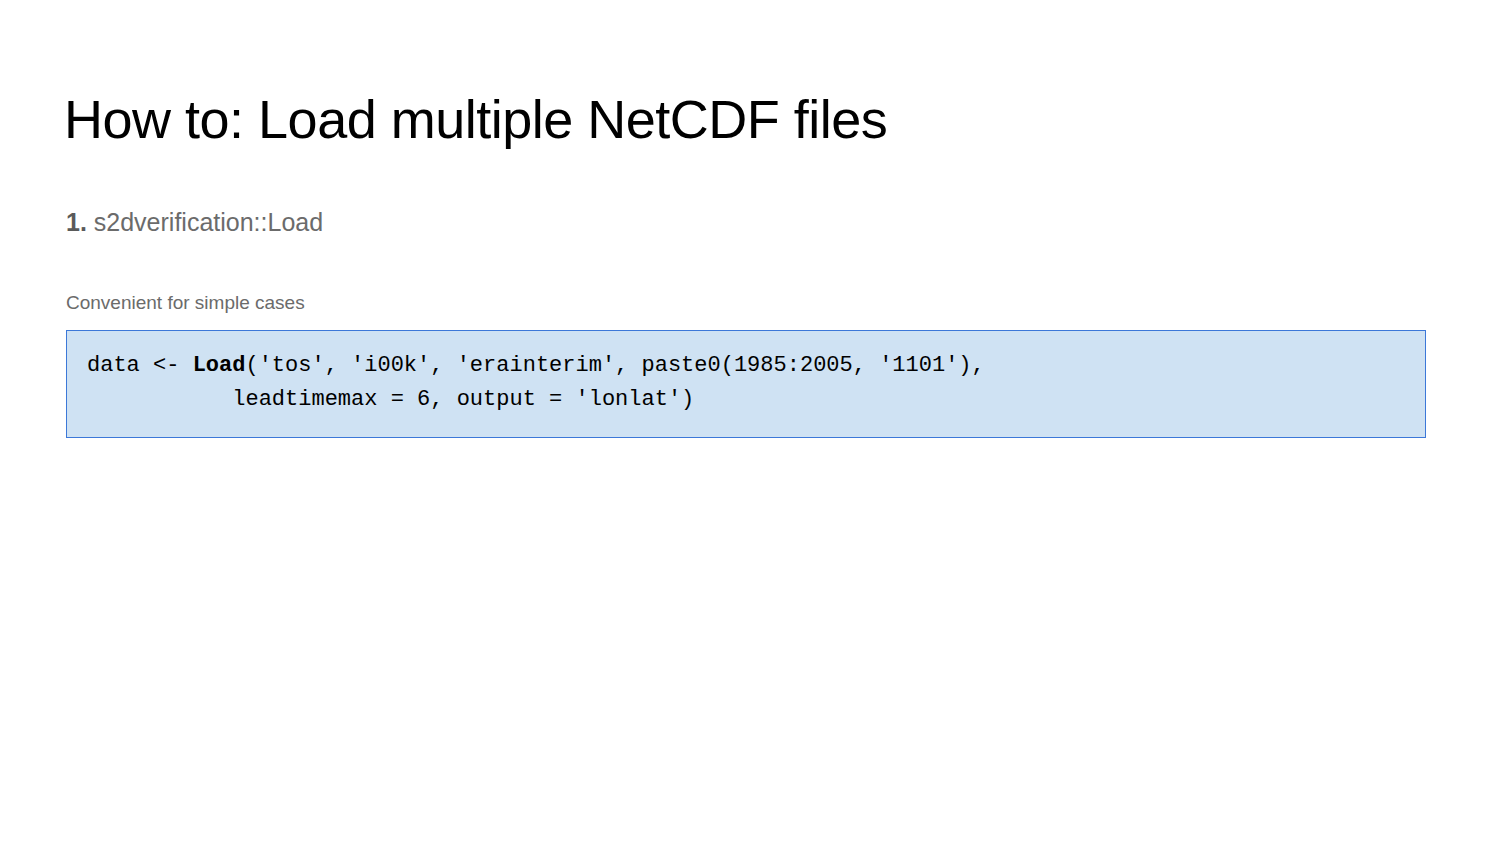How to: Load multiple NetCDF files
1. s2dverification::Load
Convenient for simple cases
data <- Load('tos', 'i00k', 'erainterim', paste0(1985:2005, '1101'),
           leadtimemax = 6, output = 'lonlat')